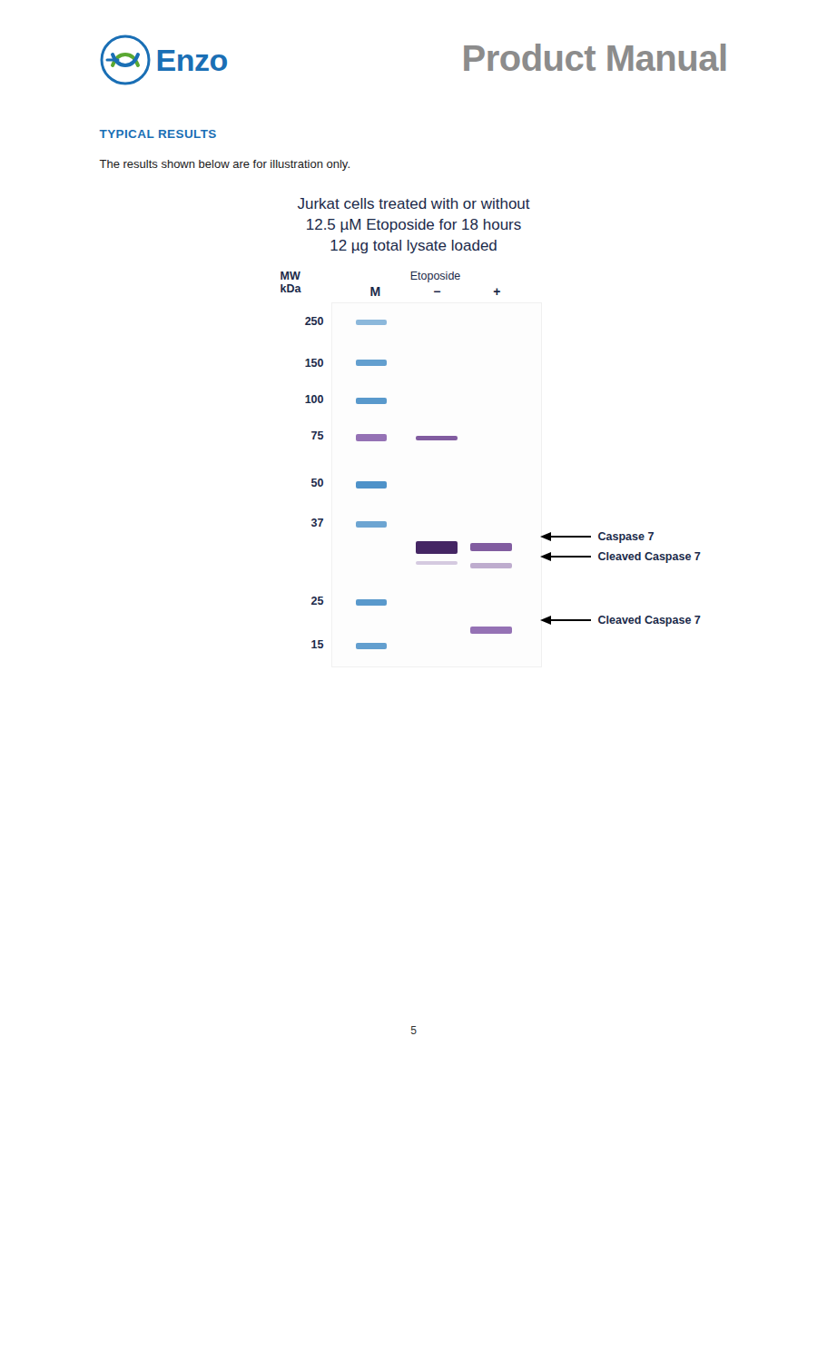Enzo
Product Manual
TYPICAL RESULTS
The results shown below are for illustration only.
Jurkat cells treated with or without
12.5 µM Etoposide for 18 hours
12 µg total lysate loaded
MW
kDa
250 150 100 75 50 37 25 15
Etoposide
M−+
Caspase 7
Cleaved Caspase 7
Cleaved Caspase 7
5